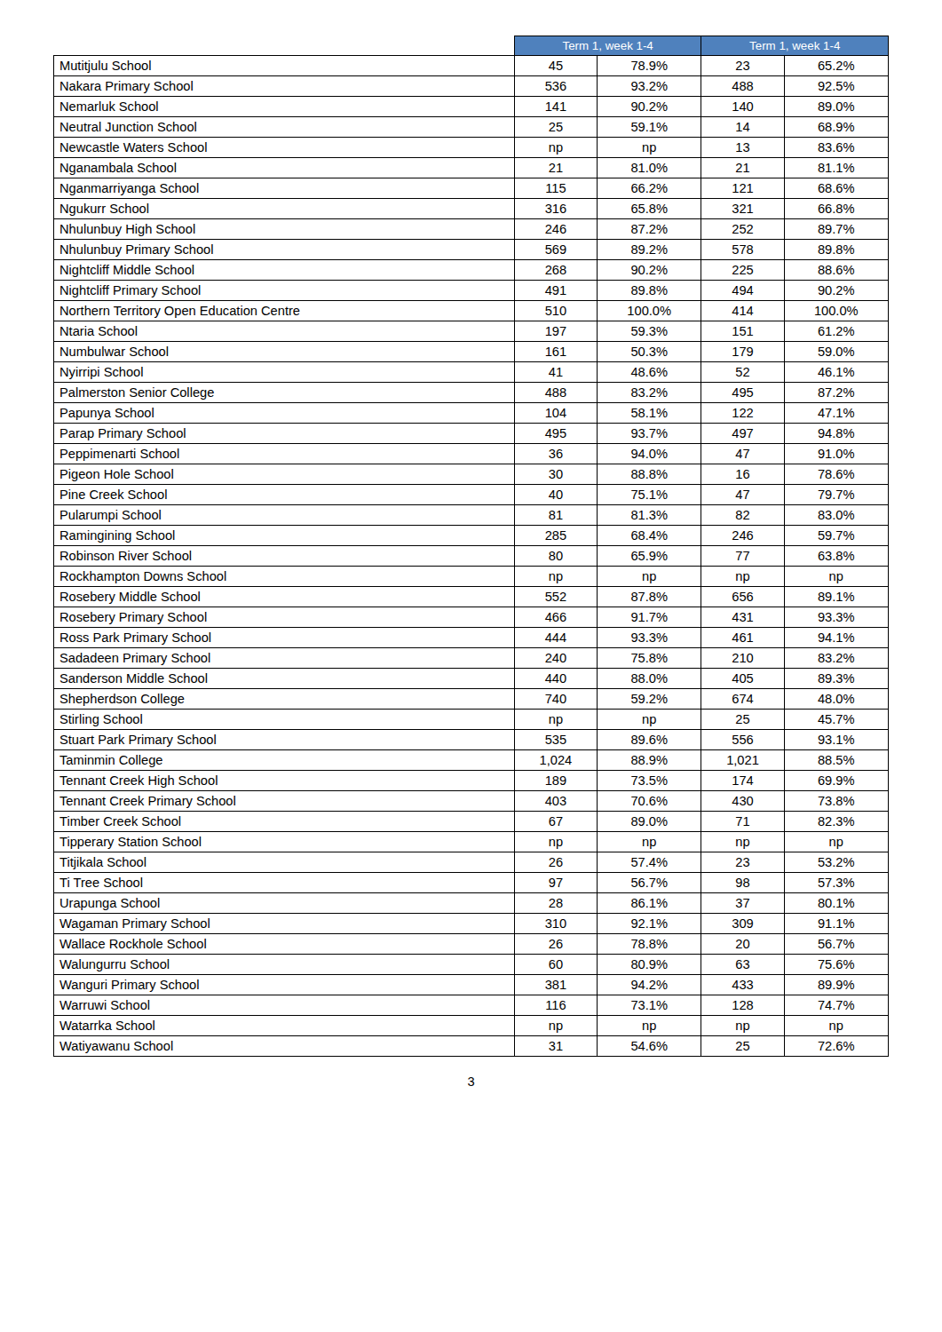| | Term 1, week 1-4 | Term 1, week 1-4 |
| --- | --- | --- |
| Mutitjulu School | 45 | 78.9% | 23 | 65.2% |
| Nakara Primary School | 536 | 93.2% | 488 | 92.5% |
| Nemarluk School | 141 | 90.2% | 140 | 89.0% |
| Neutral Junction School | 25 | 59.1% | 14 | 68.9% |
| Newcastle Waters School | np | np | 13 | 83.6% |
| Nganambala School | 21 | 81.0% | 21 | 81.1% |
| Nganmarriyanga School | 115 | 66.2% | 121 | 68.6% |
| Ngukurr School | 316 | 65.8% | 321 | 66.8% |
| Nhulunbuy High School | 246 | 87.2% | 252 | 89.7% |
| Nhulunbuy Primary School | 569 | 89.2% | 578 | 89.8% |
| Nightcliff Middle School | 268 | 90.2% | 225 | 88.6% |
| Nightcliff Primary School | 491 | 89.8% | 494 | 90.2% |
| Northern Territory Open Education Centre | 510 | 100.0% | 414 | 100.0% |
| Ntaria School | 197 | 59.3% | 151 | 61.2% |
| Numbulwar School | 161 | 50.3% | 179 | 59.0% |
| Nyirripi School | 41 | 48.6% | 52 | 46.1% |
| Palmerston Senior College | 488 | 83.2% | 495 | 87.2% |
| Papunya School | 104 | 58.1% | 122 | 47.1% |
| Parap Primary School | 495 | 93.7% | 497 | 94.8% |
| Peppimenarti School | 36 | 94.0% | 47 | 91.0% |
| Pigeon Hole School | 30 | 88.8% | 16 | 78.6% |
| Pine Creek School | 40 | 75.1% | 47 | 79.7% |
| Pularumpi School | 81 | 81.3% | 82 | 83.0% |
| Ramingining School | 285 | 68.4% | 246 | 59.7% |
| Robinson River School | 80 | 65.9% | 77 | 63.8% |
| Rockhampton Downs School | np | np | np | np |
| Rosebery Middle School | 552 | 87.8% | 656 | 89.1% |
| Rosebery Primary School | 466 | 91.7% | 431 | 93.3% |
| Ross Park Primary School | 444 | 93.3% | 461 | 94.1% |
| Sadadeen Primary School | 240 | 75.8% | 210 | 83.2% |
| Sanderson Middle School | 440 | 88.0% | 405 | 89.3% |
| Shepherdson College | 740 | 59.2% | 674 | 48.0% |
| Stirling School | np | np | 25 | 45.7% |
| Stuart Park Primary School | 535 | 89.6% | 556 | 93.1% |
| Taminmin College | 1,024 | 88.9% | 1,021 | 88.5% |
| Tennant Creek High School | 189 | 73.5% | 174 | 69.9% |
| Tennant Creek Primary School | 403 | 70.6% | 430 | 73.8% |
| Timber Creek School | 67 | 89.0% | 71 | 82.3% |
| Tipperary Station School | np | np | np | np |
| Titjikala School | 26 | 57.4% | 23 | 53.2% |
| Ti Tree School | 97 | 56.7% | 98 | 57.3% |
| Urapunga School | 28 | 86.1% | 37 | 80.1% |
| Wagaman Primary School | 310 | 92.1% | 309 | 91.1% |
| Wallace Rockhole School | 26 | 78.8% | 20 | 56.7% |
| Walungurru School | 60 | 80.9% | 63 | 75.6% |
| Wanguri Primary School | 381 | 94.2% | 433 | 89.9% |
| Warruwi School | 116 | 73.1% | 128 | 74.7% |
| Watarrka School | np | np | np | np |
| Watiyawanu School | 31 | 54.6% | 25 | 72.6% |
3